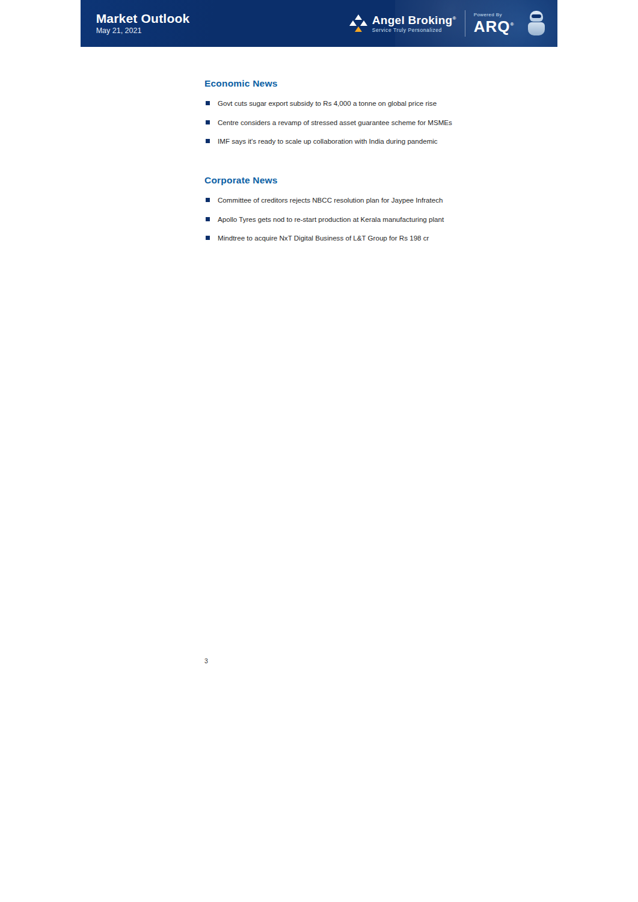Market Outlook
May 21, 2021
Angel Broking®
Service Truly Personalized
Powered By
ARQ®
Economic News
Govt cuts sugar export subsidy to Rs 4,000 a tonne on global price rise
Centre considers a revamp of stressed asset guarantee scheme for MSMEs
IMF says it's ready to scale up collaboration with India during pandemic
Corporate News
Committee of creditors rejects NBCC resolution plan for Jaypee Infratech
Apollo Tyres gets nod to re-start production at Kerala manufacturing plant
Mindtree to acquire NxT Digital Business of L&T Group for Rs 198 cr
3